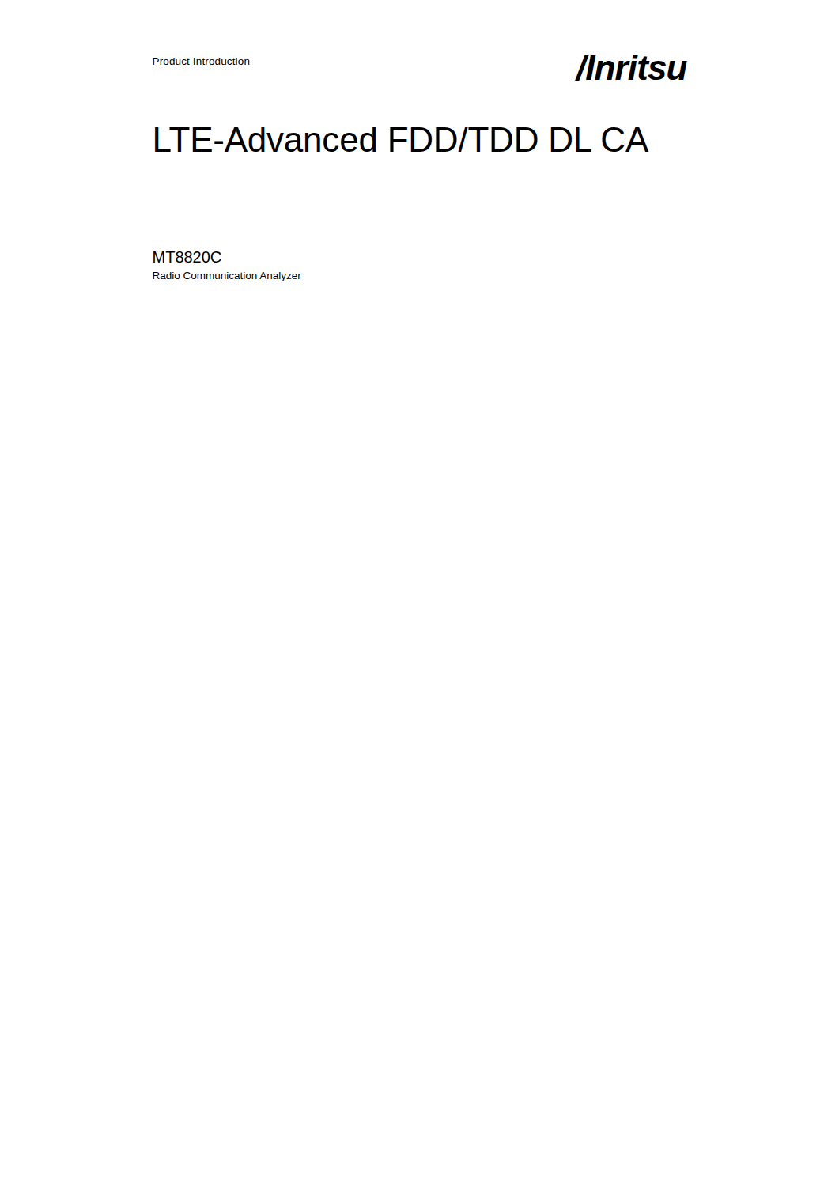Product Introduction
/Inritsu
LTE-Advanced FDD/TDD DL CA
MT8820C
Radio Communication Analyzer